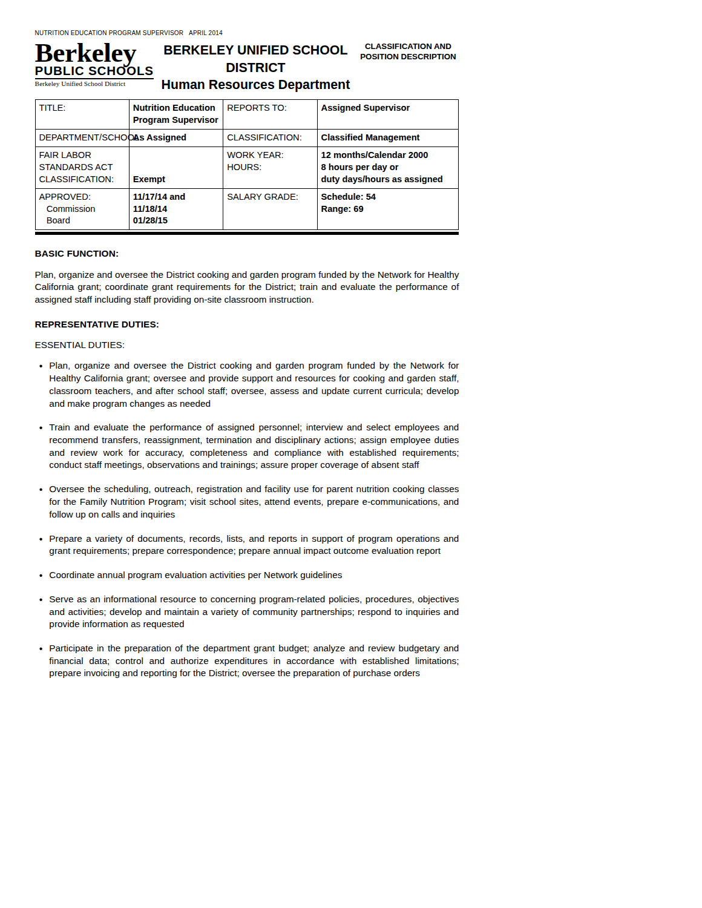Nutrition Education Program Supervisor April 2014
Berkeley PUBLIC SCHOOLS
Berkeley Unified School District
BERKELEY UNIFIED SCHOOL DISTRICT
Human Resources Department
CLASSIFICATION AND
POSITION DESCRIPTION
| TITLE: | Nutrition Education Program Supervisor | REPORTS TO: | Assigned Supervisor |
| DEPARTMENT/SCHOOL: | As Assigned | CLASSIFICATION: | Classified Management |
| FAIR LABOR STANDARDS ACT CLASSIFICATION: | Exempt | WORK YEAR: HOURS: | 12 months/Calendar 2000 8 hours per day or duty days/hours as assigned |
| APPROVED: Commission Board | 11/17/14 and 11/18/14 01/28/15 | SALARY GRADE: | Schedule: 54 Range: 69 |
BASIC FUNCTION:
Plan, organize and oversee the District cooking and garden program funded by the Network for Healthy California grant; coordinate grant requirements for the District; train and evaluate the performance of assigned staff including staff providing on-site classroom instruction.
REPRESENTATIVE DUTIES:
ESSENTIAL DUTIES:
Plan, organize and oversee the District cooking and garden program funded by the Network for Healthy California grant; oversee and provide support and resources for cooking and garden staff, classroom teachers, and after school staff; oversee, assess and update current curricula; develop and make program changes as needed
Train and evaluate the performance of assigned personnel; interview and select employees and recommend transfers, reassignment, termination and disciplinary actions; assign employee duties and review work for accuracy, completeness and compliance with established requirements; conduct staff meetings, observations and trainings; assure proper coverage of absent staff
Oversee the scheduling, outreach, registration and facility use for parent nutrition cooking classes for the Family Nutrition Program; visit school sites, attend events, prepare e-communications, and follow up on calls and inquiries
Prepare a variety of documents, records, lists, and reports in support of program operations and grant requirements; prepare correspondence; prepare annual impact outcome evaluation report
Coordinate annual program evaluation activities per Network guidelines
Serve as an informational resource to concerning program-related policies, procedures, objectives and activities; develop and maintain a variety of community partnerships; respond to inquiries and provide information as requested
Participate in the preparation of the department grant budget; analyze and review budgetary and financial data; control and authorize expenditures in accordance with established limitations; prepare invoicing and reporting for the District; oversee the preparation of purchase orders